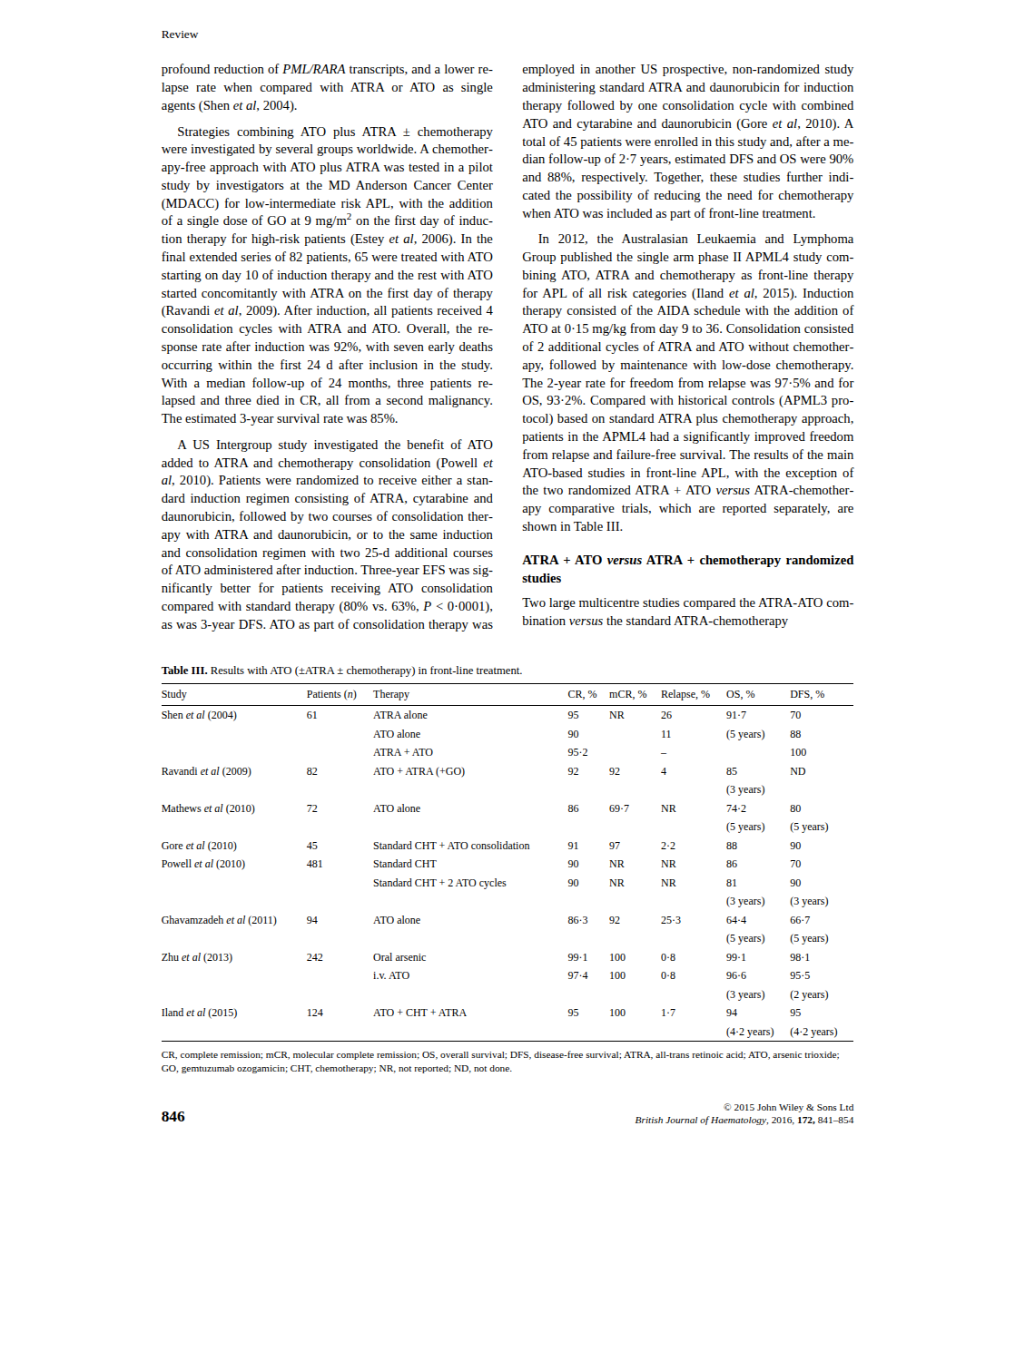Review
profound reduction of PML/RARA transcripts, and a lower relapse rate when compared with ATRA or ATO as single agents (Shen et al, 2004).
Strategies combining ATO plus ATRA ± chemotherapy were investigated by several groups worldwide. A chemotherapy-free approach with ATO plus ATRA was tested in a pilot study by investigators at the MD Anderson Cancer Center (MDACC) for low-intermediate risk APL, with the addition of a single dose of GO at 9 mg/m2 on the first day of induction therapy for high-risk patients (Estey et al, 2006). In the final extended series of 82 patients, 65 were treated with ATO starting on day 10 of induction therapy and the rest with ATO started concomitantly with ATRA on the first day of therapy (Ravandi et al, 2009). After induction, all patients received 4 consolidation cycles with ATRA and ATO. Overall, the response rate after induction was 92%, with seven early deaths occurring within the first 24 d after inclusion in the study. With a median follow-up of 24 months, three patients relapsed and three died in CR, all from a second malignancy. The estimated 3-year survival rate was 85%.
A US Intergroup study investigated the benefit of ATO added to ATRA and chemotherapy consolidation (Powell et al, 2010). Patients were randomized to receive either a standard induction regimen consisting of ATRA, cytarabine and daunorubicin, followed by two courses of consolidation therapy with ATRA and daunorubicin, or to the same induction and consolidation regimen with two 25-d additional courses of ATO administered after induction. Three-year EFS was significantly better for patients receiving ATO consolidation compared with standard therapy (80% vs. 63%, P < 0·0001), as was 3-year DFS. ATO as part of consolidation therapy was employed in another US prospective, non-randomized study administering standard ATRA and daunorubicin for induction therapy followed by one consolidation cycle with combined ATO and cytarabine and daunorubicin (Gore et al, 2010). A total of 45 patients were enrolled in this study and, after a median follow-up of 2·7 years, estimated DFS and OS were 90% and 88%, respectively. Together, these studies further indicated the possibility of reducing the need for chemotherapy when ATO was included as part of front-line treatment.
In 2012, the Australasian Leukaemia and Lymphoma Group published the single arm phase II APML4 study combining ATO, ATRA and chemotherapy as front-line therapy for APL of all risk categories (Iland et al, 2015). Induction therapy consisted of the AIDA schedule with the addition of ATO at 0·15 mg/kg from day 9 to 36. Consolidation consisted of 2 additional cycles of ATRA and ATO without chemotherapy, followed by maintenance with low-dose chemotherapy. The 2-year rate for freedom from relapse was 97·5% and for OS, 93·2%. Compared with historical controls (APML3 protocol) based on standard ATRA plus chemotherapy approach, patients in the APML4 had a significantly improved freedom from relapse and failure-free survival. The results of the main ATO-based studies in front-line APL, with the exception of the two randomized ATRA + ATO versus ATRA-chemotherapy comparative trials, which are reported separately, are shown in Table III.
ATRA + ATO versus ATRA + chemotherapy randomized studies
Two large multicentre studies compared the ATRA-ATO combination versus the standard ATRA-chemotherapy
Table III. Results with ATO (±ATRA ± chemotherapy) in front-line treatment.
| Study | Patients ( n ) | Therapy | CR, % | mCR, % | Relapse, % | OS, % | DFS, % |
| --- | --- | --- | --- | --- | --- | --- | --- |
| Shen et al (2004) | 61 | ATRA alone | 95 | NR | 26 | 91·7 | 70 |
| | | ATO alone | 90 | | 11 | (5 years) | 88 |
| | | ATRA + ATO | 95·2 | | – | | 100 |
| Ravandi et al (2009) | 82 | ATO + ATRA (+GO) | 92 | 92 | 4 | 85 | ND |
| | | | | | | (3 years) | |
| Mathews et al (2010) | 72 | ATO alone | 86 | 69·7 | NR | 74·2 | 80 |
| | | | | | | (5 years) | (5 years) |
| Gore et al (2010) | 45 | Standard CHT + ATO consolidation | 91 | 97 | 2·2 | 88 | 90 |
| Powell et al (2010) | 481 | Standard CHT | 90 | NR | NR | 86 | 70 |
| | | Standard CHT + 2 ATO cycles | 90 | NR | NR | 81 | 90 |
| | | | | | | (3 years) | (3 years) |
| Ghavamzadeh et al (2011) | 94 | ATO alone | 86·3 | 92 | 25·3 | 64·4 | 66·7 |
| | | | | | | (5 years) | (5 years) |
| Zhu et al (2013) | 242 | Oral arsenic | 99·1 | 100 | 0·8 | 99·1 | 98·1 |
| | | i.v. ATO | 97·4 | 100 | 0·8 | 96·6 | 95·5 |
| | | | | | | (3 years) | (2 years) |
| Iland et al (2015) | 124 | ATO + CHT + ATRA | 95 | 100 | 1·7 | 94 | 95 |
| | | | | | | (4·2 years) | (4·2 years) |
CR, complete remission; mCR, molecular complete remission; OS, overall survival; DFS, disease-free survival; ATRA, all-trans retinoic acid; ATO, arsenic trioxide; GO, gemtuzumab ozogamicin; CHT, chemotherapy; NR, not reported; ND, not done.
846
© 2015 John Wiley & Sons Ltd
British Journal of Haematology, 2016, 172, 841–854